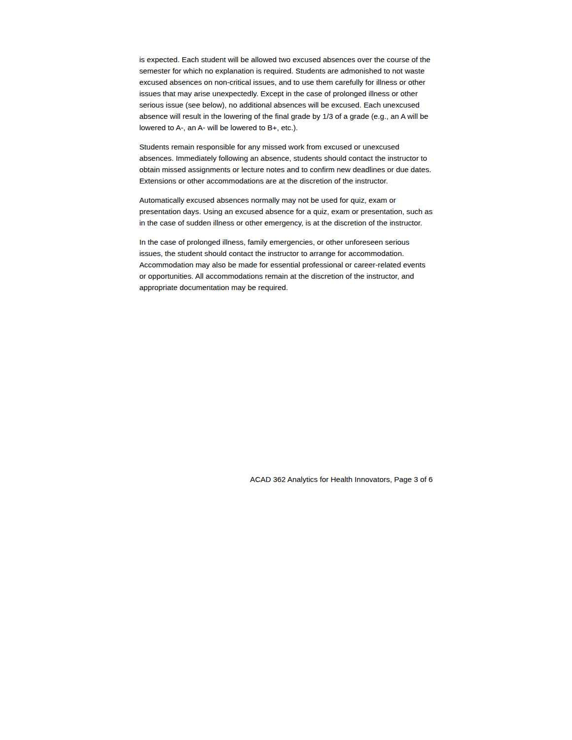is expected. Each student will be allowed two excused absences over the course of the semester for which no explanation is required. Students are admonished to not waste excused absences on non-critical issues, and to use them carefully for illness or other issues that may arise unexpectedly. Except in the case of prolonged illness or other serious issue (see below), no additional absences will be excused. Each unexcused absence will result in the lowering of the final grade by 1/3 of a grade (e.g., an A will be lowered to A-, an A- will be lowered to B+, etc.).
Students remain responsible for any missed work from excused or unexcused absences. Immediately following an absence, students should contact the instructor to obtain missed assignments or lecture notes and to confirm new deadlines or due dates. Extensions or other accommodations are at the discretion of the instructor.
Automatically excused absences normally may not be used for quiz, exam or presentation days. Using an excused absence for a quiz, exam or presentation, such as in the case of sudden illness or other emergency, is at the discretion of the instructor.
In the case of prolonged illness, family emergencies, or other unforeseen serious issues, the student should contact the instructor to arrange for accommodation. Accommodation may also be made for essential professional or career-related events or opportunities. All accommodations remain at the discretion of the instructor, and appropriate documentation may be required.
ACAD 362 Analytics for Health Innovators, Page 3 of 6